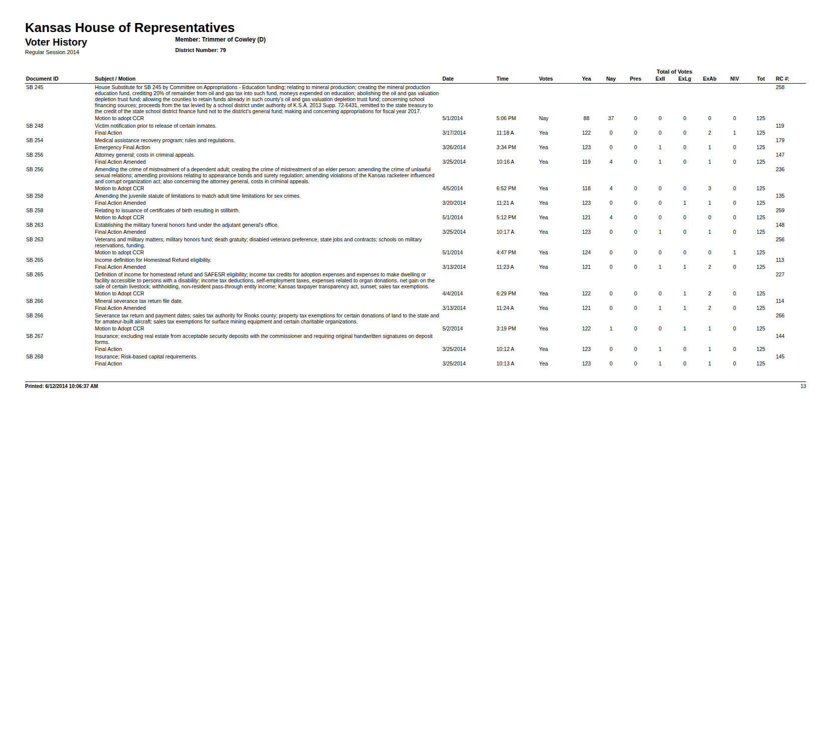Kansas House of Representatives
Voter History
Regular Session 2014
Member: Trimmer of Cowley (D)
District Number: 79
| | Total of Votes | |
| --- | --- | --- |
| Document ID | Subject / Motion | Date | Time | Votes | Yea | Nay | Pres | ExII | ExLg | ExAb | N\V | Tot | RC #: |
| SB 245 | House Substitute for SB 245 by Committee on Appropriations - Education funding; relating to mineral production; creating the mineral production education fund, crediting 20% of remainder from oil and gas tax into such fund, moneys expended on education; abolishing the oil and gas valuation depletion trust fund; allowing the counties to retain funds already in such county's oil and gas valuation depletion trust fund; concerning school financing sources; proceeds from the tax levied by a school district under authority of K.S.A. 2013 Supp. 72-6431, remitted to the state treasury to the credit of the state school district finance fund not to the district's general fund; making and concerning appropriations for fiscal year 2017. | | | | | | | | | | | | 258 |
| | Motion to adopt CCR | 5/1/2014 | 5:06 PM | Nay | 88 | 37 | 0 | 0 | 0 | 0 | 0 | 125 | |
| SB 248 | Victim notification prior to release of certain inmates. | | | | | | | | | | | | 119 |
| | Final Action | 3/17/2014 | 11:18 A | Yea | 122 | 0 | 0 | 0 | 0 | 2 | 1 | 125 | |
| SB 254 | Medical assistance recovery program; rules and regulations. | | | | | | | | | | | | 179 |
| | Emergency Final Action | 3/26/2014 | 3:34 PM | Yea | 123 | 0 | 0 | 1 | 0 | 1 | 0 | 125 | |
| SB 256 | Attorney general; costs in criminal appeals. | | | | | | | | | | | | 147 |
| | Final Action Amended | 3/25/2014 | 10:16 A | Yea | 119 | 4 | 0 | 1 | 0 | 1 | 0 | 125 | |
| SB 256 | Amending the crime of mistreatment of a dependent adult; creating the crime of mistreatment of an elder person; amending the crime of unlawful sexual relations; amending provisions relating to appearance bonds and surety regulation; amending violations of the Kansas racketeer influenced and corrupt organization act; also concerning the attorney general, costs in criminal appeals. | | | | | | | | | | | | 236 |
| | Motion to Adopt CCR | 4/5/2014 | 6:52 PM | Yea | 118 | 4 | 0 | 0 | 0 | 3 | 0 | 125 | |
| SB 258 | Amending the juvenile statute of limitations to match adult time limitations for sex crimes. | | | | | | | | | | | | 135 |
| | Final Action Amended | 3/20/2014 | 11:21 A | Yea | 123 | 0 | 0 | 0 | 1 | 1 | 0 | 125 | |
| SB 258 | Relating to issuance of certificates of birth resulting in stillbirth. | | | | | | | | | | | | 259 |
| | Motion to Adopt CCR | 5/1/2014 | 5:12 PM | Yea | 121 | 4 | 0 | 0 | 0 | 0 | 0 | 125 | |
| SB 263 | Establishing the military funeral honors fund under the adjutant general's office. | | | | | | | | | | | | 148 |
| | Final Action Amended | 3/25/2014 | 10:17 A | Yea | 123 | 0 | 0 | 1 | 0 | 1 | 0 | 125 | |
| SB 263 | Veterans and military matters; military honors fund; death gratuity; disabled veterans preference, state jobs and contracts; schools on military reservations, funding. | | | | | | | | | | | | 256 |
| | Motion to adopt CCR | 5/1/2014 | 4:47 PM | Yea | 124 | 0 | 0 | 0 | 0 | 0 | 1 | 125 | |
| SB 265 | Income definition for Homestead Refund eligibility. | | | | | | | | | | | | 113 |
| | Final Action Amended | 3/13/2014 | 11:23 A | Yea | 121 | 0 | 0 | 1 | 1 | 2 | 0 | 125 | |
| SB 265 | Definition of income for homestead refund and SAFESR eligibility; income tax credits for adoption expenses and expenses to make dwelling or facility accessible to persons with a disability; income tax deductions, self-employment taxes, expenses related to organ donations, net gain on the sale of certain livestock; withholding, non-resident pass-through entity income; Kansas taxpayer transparency act, sunset; sales tax exemptions. | | | | | | | | | | | | 227 |
| | Motion to Adopt CCR | 4/4/2014 | 6:29 PM | Yea | 122 | 0 | 0 | 0 | 1 | 2 | 0 | 125 | |
| SB 266 | Mineral severance tax return file date. | | | | | | | | | | | | 114 |
| | Final Action Amended | 3/13/2014 | 11:24 A | Yea | 121 | 0 | 0 | 1 | 1 | 2 | 0 | 125 | |
| SB 266 | Severance tax return and payment dates; sales tax authority for Rooks county; property tax exemptions for certain donations of land to the state and for amateur-built aircraft; sales tax exemptions for surface mining equipment and certain charitable organizations. | | | | | | | | | | | | 266 |
| | Motion to Adopt CCR | 5/2/2014 | 3:19 PM | Yea | 122 | 1 | 0 | 0 | 1 | 1 | 0 | 125 | |
| SB 267 | Insurance; excluding real estate from acceptable security deposits with the commissioner and requiring original handwritten signatures on deposit forms. | | | | | | | | | | | | 144 |
| | Final Action | 3/25/2014 | 10:12 A | Yea | 123 | 0 | 0 | 1 | 0 | 1 | 0 | 125 | |
| SB 268 | Insurance; Risk-based capital requirements. | | | | | | | | | | | | 145 |
| | Final Action | 3/25/2014 | 10:13 A | Yea | 123 | 0 | 0 | 1 | 0 | 1 | 0 | 125 | |
Printed: 6/12/2014 10:06:37 AM 13